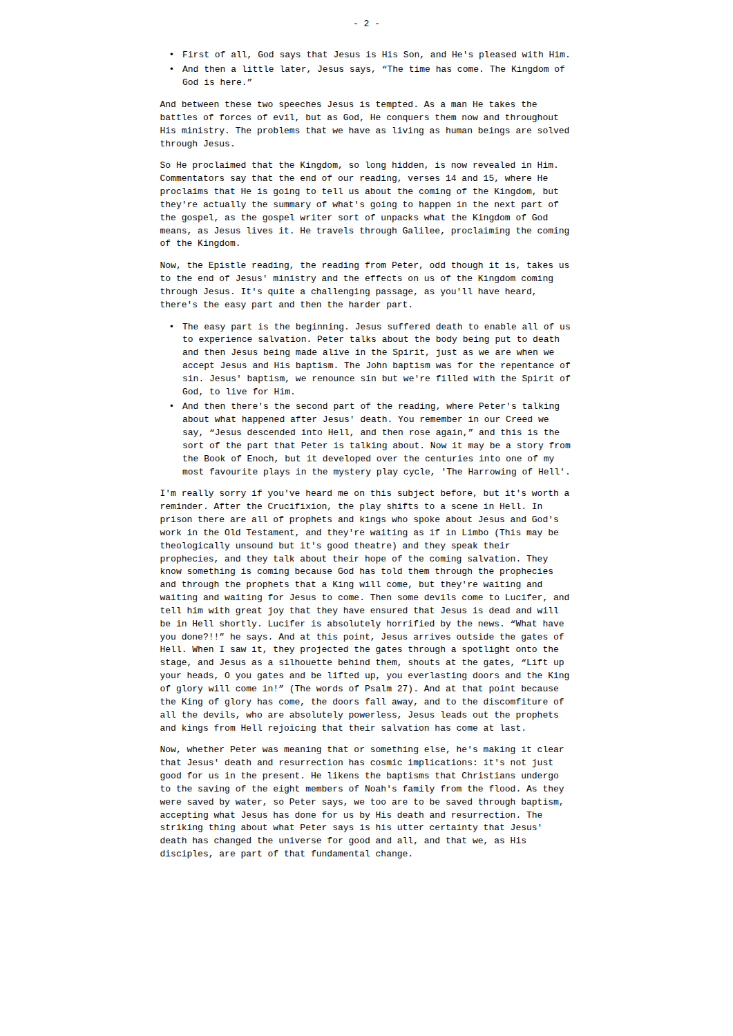- 2 -
First of all, God says that Jesus is His Son, and He's pleased with Him.
And then a little later, Jesus says, “The time has come. The Kingdom of God is here.”
And between these two speeches Jesus is tempted. As a man He takes the battles of forces of evil, but as God, He conquers them now and throughout His ministry. The problems that we have as living as human beings are solved through Jesus.
So He proclaimed that the Kingdom, so long hidden, is now revealed in Him. Commentators say that the end of our reading, verses 14 and 15, where He proclaims that He is going to tell us about the coming of the Kingdom, but they're actually the summary of what's going to happen in the next part of the gospel, as the gospel writer sort of unpacks what the Kingdom of God means, as Jesus lives it. He travels through Galilee, proclaiming the coming of the Kingdom.
Now, the Epistle reading, the reading from Peter, odd though it is, takes us to the end of Jesus' ministry and the effects on us of the Kingdom coming through Jesus. It's quite a challenging passage, as you'll have heard, there's the easy part and then the harder part.
The easy part is the beginning. Jesus suffered death to enable all of us to experience salvation. Peter talks about the body being put to death and then Jesus being made alive in the Spirit, just as we are when we accept Jesus and His baptism. The John baptism was for the repentance of sin. Jesus' baptism, we renounce sin but we're filled with the Spirit of God, to live for Him.
And then there's the second part of the reading, where Peter's talking about what happened after Jesus' death. You remember in our Creed we say, “Jesus descended into Hell, and then rose again,” and this is the sort of the part that Peter is talking about. Now it may be a story from the Book of Enoch, but it developed over the centuries into one of my most favourite plays in the mystery play cycle, 'The Harrowing of Hell'.
I'm really sorry if you've heard me on this subject before, but it's worth a reminder. After the Crucifixion, the play shifts to a scene in Hell. In prison there are all of prophets and kings who spoke about Jesus and God's work in the Old Testament, and they're waiting as if in Limbo (This may be theologically unsound but it's good theatre) and they speak their prophecies, and they talk about their hope of the coming salvation. They know something is coming because God has told them through the prophecies and through the prophets that a King will come, but they're waiting and waiting and waiting for Jesus to come. Then some devils come to Lucifer, and tell him with great joy that they have ensured that Jesus is dead and will be in Hell shortly. Lucifer is absolutely horrified by the news. “What have you done?!!” he says. And at this point, Jesus arrives outside the gates of Hell. When I saw it, they projected the gates through a spotlight onto the stage, and Jesus as a silhouette behind them, shouts at the gates, “Lift up your heads, O you gates and be lifted up, you everlasting doors and the King of glory will come in!” (The words of Psalm 27). And at that point because the King of glory has come, the doors fall away, and to the discomfiture of all the devils, who are absolutely powerless, Jesus leads out the prophets and kings from Hell rejoicing that their salvation has come at last.
Now, whether Peter was meaning that or something else, he's making it clear that Jesus' death and resurrection has cosmic implications: it's not just good for us in the present. He likens the baptisms that Christians undergo to the saving of the eight members of Noah's family from the flood. As they were saved by water, so Peter says, we too are to be saved through baptism, accepting what Jesus has done for us by His death and resurrection. The striking thing about what Peter says is his utter certainty that Jesus' death has changed the universe for good and all, and that we, as His disciples, are part of that fundamental change.